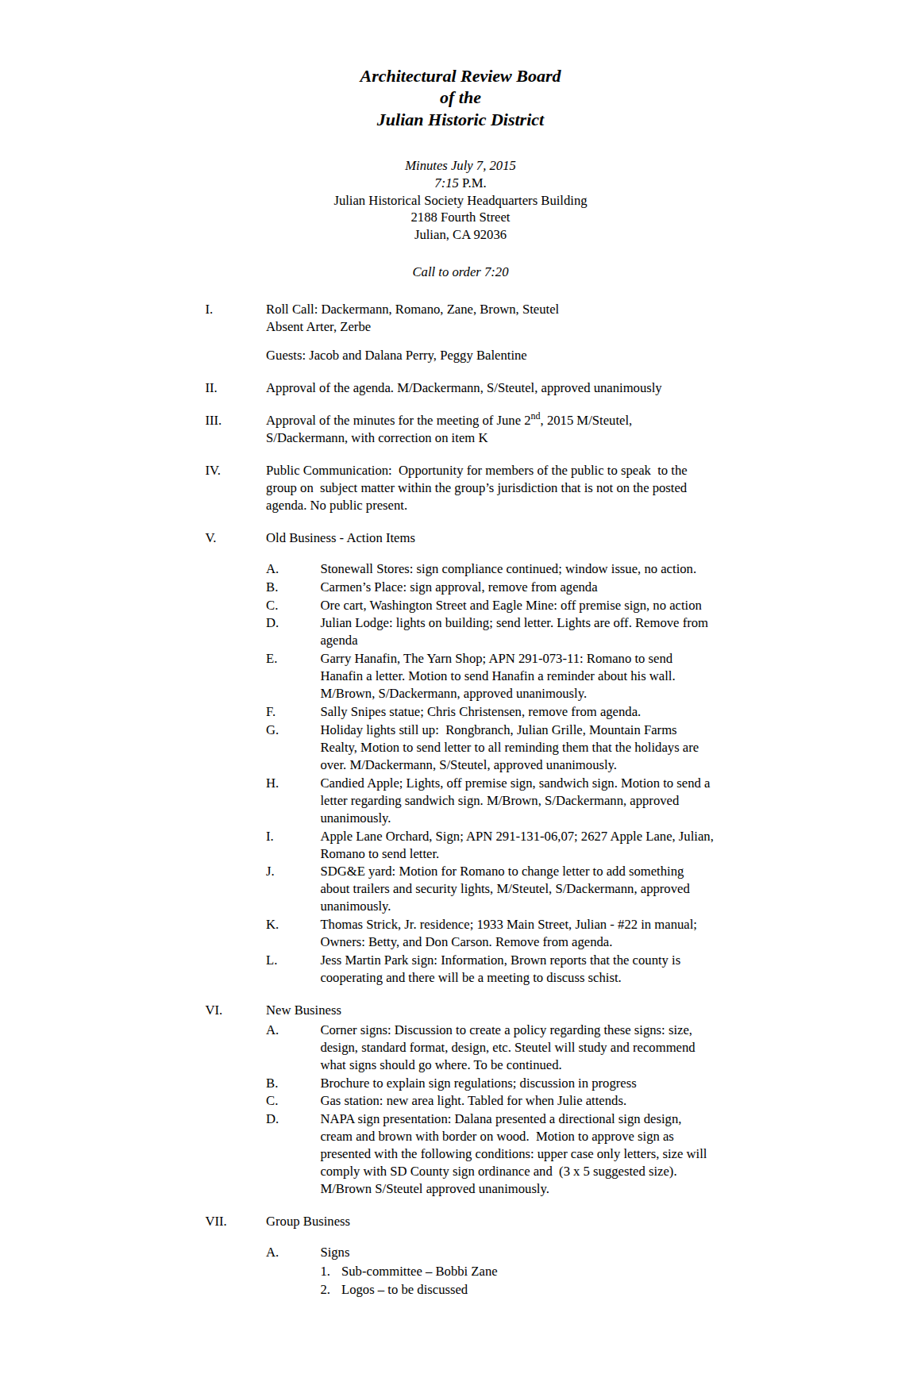Architectural Review Board
of the
Julian Historic District
Minutes July 7, 2015
7:15 P.M.
Julian Historical Society Headquarters Building
2188 Fourth Street
Julian, CA 92036
Call to order 7:20
I. Roll Call: Dackermann, Romano, Zane, Brown, Steutel Absent Arter, Zerbe
Guests: Jacob and Dalana Perry, Peggy Balentine
II. Approval of the agenda. M/Dackermann, S/Steutel, approved unanimously
III. Approval of the minutes for the meeting of June 2nd, 2015 M/Steutel, S/Dackermann, with correction on item K
IV. Public Communication: Opportunity for members of the public to speak to the group on subject matter within the group’s jurisdiction that is not on the posted agenda. No public present.
V. Old Business - Action Items
A. Stonewall Stores: sign compliance continued; window issue, no action.
B. Carmen’s Place: sign approval, remove from agenda
C. Ore cart, Washington Street and Eagle Mine: off premise sign, no action
D. Julian Lodge: lights on building; send letter. Lights are off. Remove from agenda
E. Garry Hanafin, The Yarn Shop; APN 291-073-11: Romano to send Hanafin a letter. Motion to send Hanafin a reminder about his wall. M/Brown, S/Dackermann, approved unanimously.
F. Sally Snipes statue; Chris Christensen, remove from agenda.
G. Holiday lights still up: Rongbranch, Julian Grille, Mountain Farms Realty, Motion to send letter to all reminding them that the holidays are over. M/Dackermann, S/Steutel, approved unanimously.
H. Candied Apple; Lights, off premise sign, sandwich sign. Motion to send a letter regarding sandwich sign. M/Brown, S/Dackermann, approved unanimously.
I. Apple Lane Orchard, Sign; APN 291-131-06,07; 2627 Apple Lane, Julian, Romano to send letter.
J. SDG&E yard: Motion for Romano to change letter to add something about trailers and security lights, M/Steutel, S/Dackermann, approved unanimously.
K. Thomas Strick, Jr. residence; 1933 Main Street, Julian - #22 in manual; Owners: Betty, and Don Carson. Remove from agenda.
L. Jess Martin Park sign: Information, Brown reports that the county is cooperating and there will be a meeting to discuss schist.
VI. New Business
A. Corner signs: Discussion to create a policy regarding these signs: size, design, standard format, design, etc. Steutel will study and recommend what signs should go where. To be continued.
B. Brochure to explain sign regulations; discussion in progress
C. Gas station: new area light. Tabled for when Julie attends.
D. NAPA sign presentation: Dalana presented a directional sign design, cream and brown with border on wood. Motion to approve sign as presented with the following conditions: upper case only letters, size will comply with SD County sign ordinance and (3 x 5 suggested size). M/Brown S/Steutel approved unanimously.
VII. Group Business
A. Signs
1. Sub-committee – Bobbi Zane
2. Logos – to be discussed